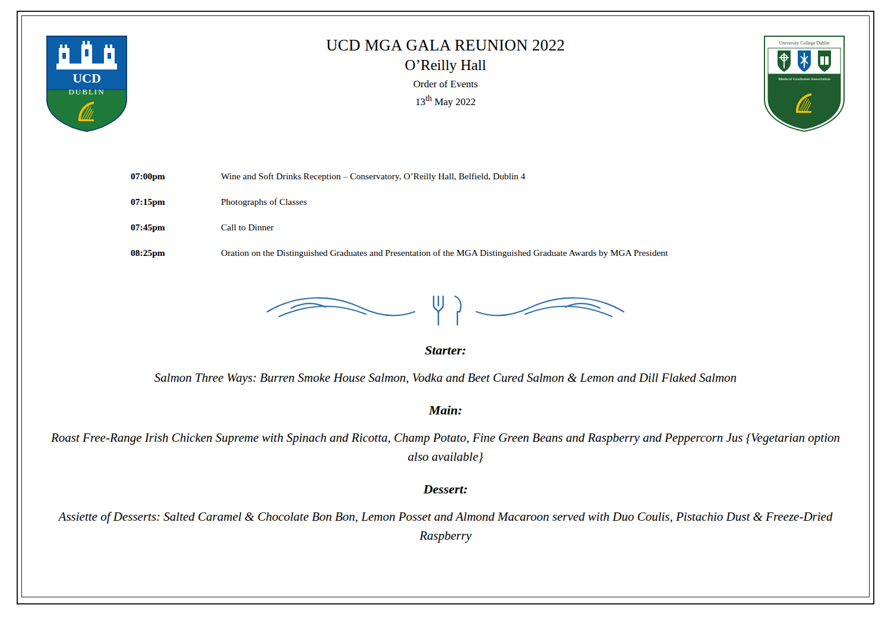UCD DUBLIN
UCD MGA GALA REUNION 2022
O’Reilly Hall
Order of Events
13th May 2022
University College Dublin Medical Graduates Association
| 07:00pm | Wine and Soft Drinks Reception – Conservatory, O’Reilly Hall, Belfield, Dublin 4 |
| 07:15pm | Photographs of Classes |
| 07:45pm | Call to Dinner |
| 08:25pm | Oration on the Distinguished Graduates and Presentation of the MGA Distinguished Graduate Awards by MGA President |
Starter:
Salmon Three Ways: Burren Smoke House Salmon, Vodka and Beet Cured Salmon & Lemon and Dill Flaked Salmon
Main:
Roast Free-Range Irish Chicken Supreme with Spinach and Ricotta, Champ Potato, Fine Green Beans and Raspberry and Peppercorn Jus {Vegetarian option also available}
Dessert:
Assiette of Desserts: Salted Caramel & Chocolate Bon Bon, Lemon Posset and Almond Macaroon served with Duo Coulis, Pistachio Dust & Freeze-Dried Raspberry